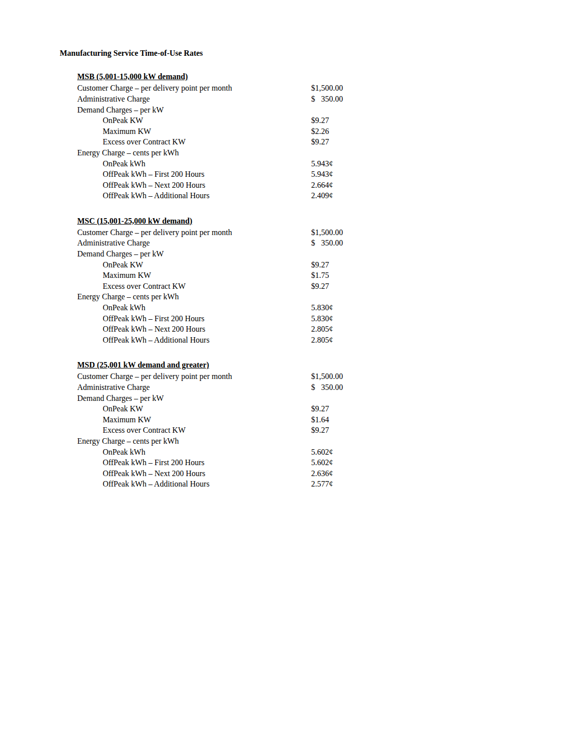Manufacturing Service Time-of-Use Rates
MSB (5,001-15,000 kW demand)
| Customer Charge – per delivery point per month | $1,500.00 |
| Administrative Charge | $ 350.00 |
| Demand Charges – per kW | |
| OnPeak KW | $9.27 |
| Maximum KW | $2.26 |
| Excess over Contract KW | $9.27 |
| Energy Charge – cents per kWh | |
| OnPeak kWh | 5.943¢ |
| OffPeak kWh – First 200 Hours | 5.943¢ |
| OffPeak kWh – Next 200 Hours | 2.664¢ |
| OffPeak kWh – Additional Hours | 2.409¢ |
MSC (15,001-25,000 kW demand)
| Customer Charge – per delivery point per month | $1,500.00 |
| Administrative Charge | $ 350.00 |
| Demand Charges – per kW | |
| OnPeak KW | $9.27 |
| Maximum KW | $1.75 |
| Excess over Contract KW | $9.27 |
| Energy Charge – cents per kWh | |
| OnPeak kWh | 5.830¢ |
| OffPeak kWh – First 200 Hours | 5.830¢ |
| OffPeak kWh – Next 200 Hours | 2.805¢ |
| OffPeak kWh – Additional Hours | 2.805¢ |
MSD (25,001 kW demand and greater)
| Customer Charge – per delivery point per month | $1,500.00 |
| Administrative Charge | $ 350.00 |
| Demand Charges – per kW | |
| OnPeak KW | $9.27 |
| Maximum KW | $1.64 |
| Excess over Contract KW | $9.27 |
| Energy Charge – cents per kWh | |
| OnPeak kWh | 5.602¢ |
| OffPeak kWh – First 200 Hours | 5.602¢ |
| OffPeak kWh – Next 200 Hours | 2.636¢ |
| OffPeak kWh – Additional Hours | 2.577¢ |